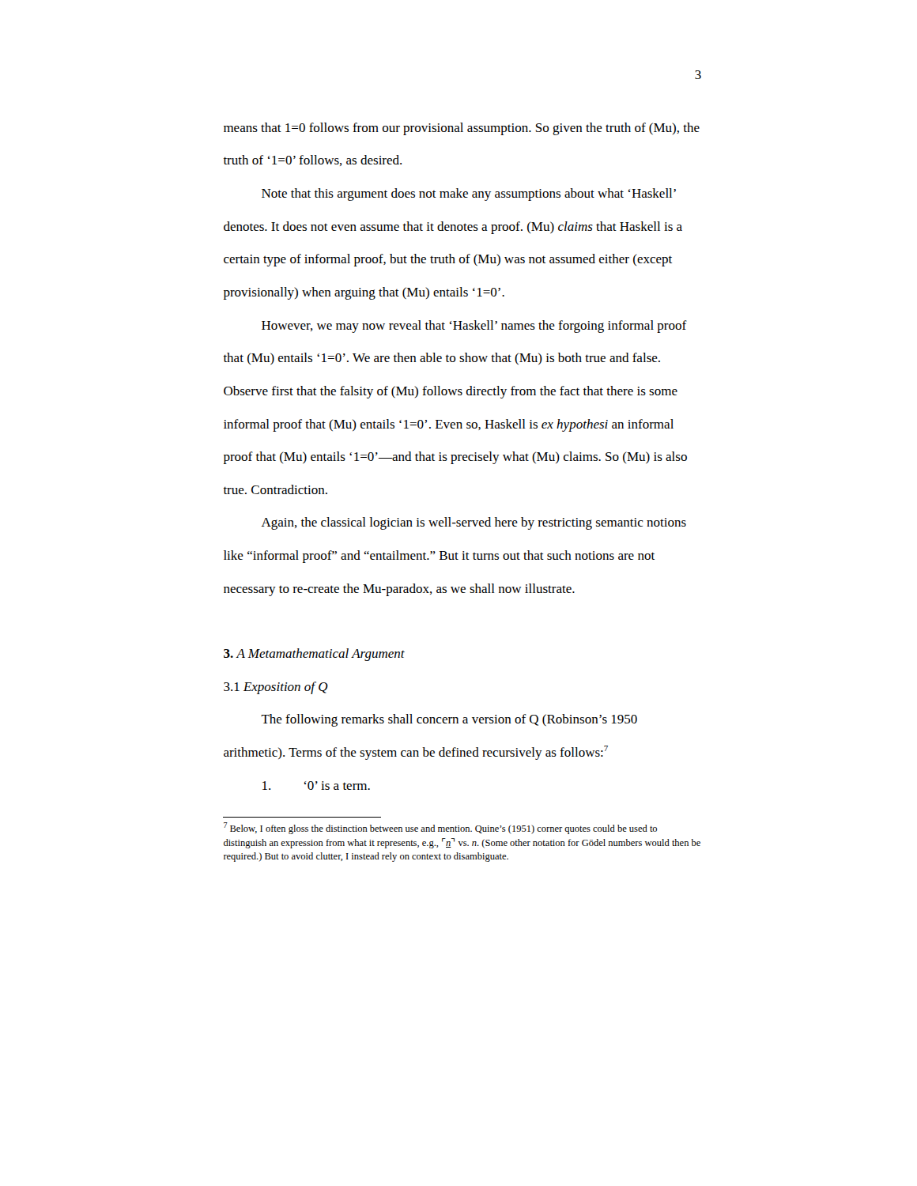3
means that 1=0 follows from our provisional assumption. So given the truth of (Mu), the truth of ‘1=0’ follows, as desired.
Note that this argument does not make any assumptions about what ‘Haskell’ denotes. It does not even assume that it denotes a proof. (Mu) claims that Haskell is a certain type of informal proof, but the truth of (Mu) was not assumed either (except provisionally) when arguing that (Mu) entails ‘1=0’.
However, we may now reveal that ‘Haskell’ names the forgoing informal proof that (Mu) entails ‘1=0’. We are then able to show that (Mu) is both true and false. Observe first that the falsity of (Mu) follows directly from the fact that there is some informal proof that (Mu) entails ‘1=0’. Even so, Haskell is ex hypothesi an informal proof that (Mu) entails ‘1=0’—and that is precisely what (Mu) claims. So (Mu) is also true. Contradiction.
Again, the classical logician is well-served here by restricting semantic notions like “informal proof” and “entailment.” But it turns out that such notions are not necessary to re-create the Mu-paradox, as we shall now illustrate.
3. A Metamathematical Argument
3.1 Exposition of Q
The following remarks shall concern a version of Q (Robinson’s 1950 arithmetic). Terms of the system can be defined recursively as follows:7
1.‘0’ is a term.
7 Below, I often gloss the distinction between use and mention. Quine’s (1951) corner quotes could be used to distinguish an expression from what it represents, e.g., ⌜n⌝ vs. n. (Some other notation for Gödel numbers would then be required.) But to avoid clutter, I instead rely on context to disambiguate.